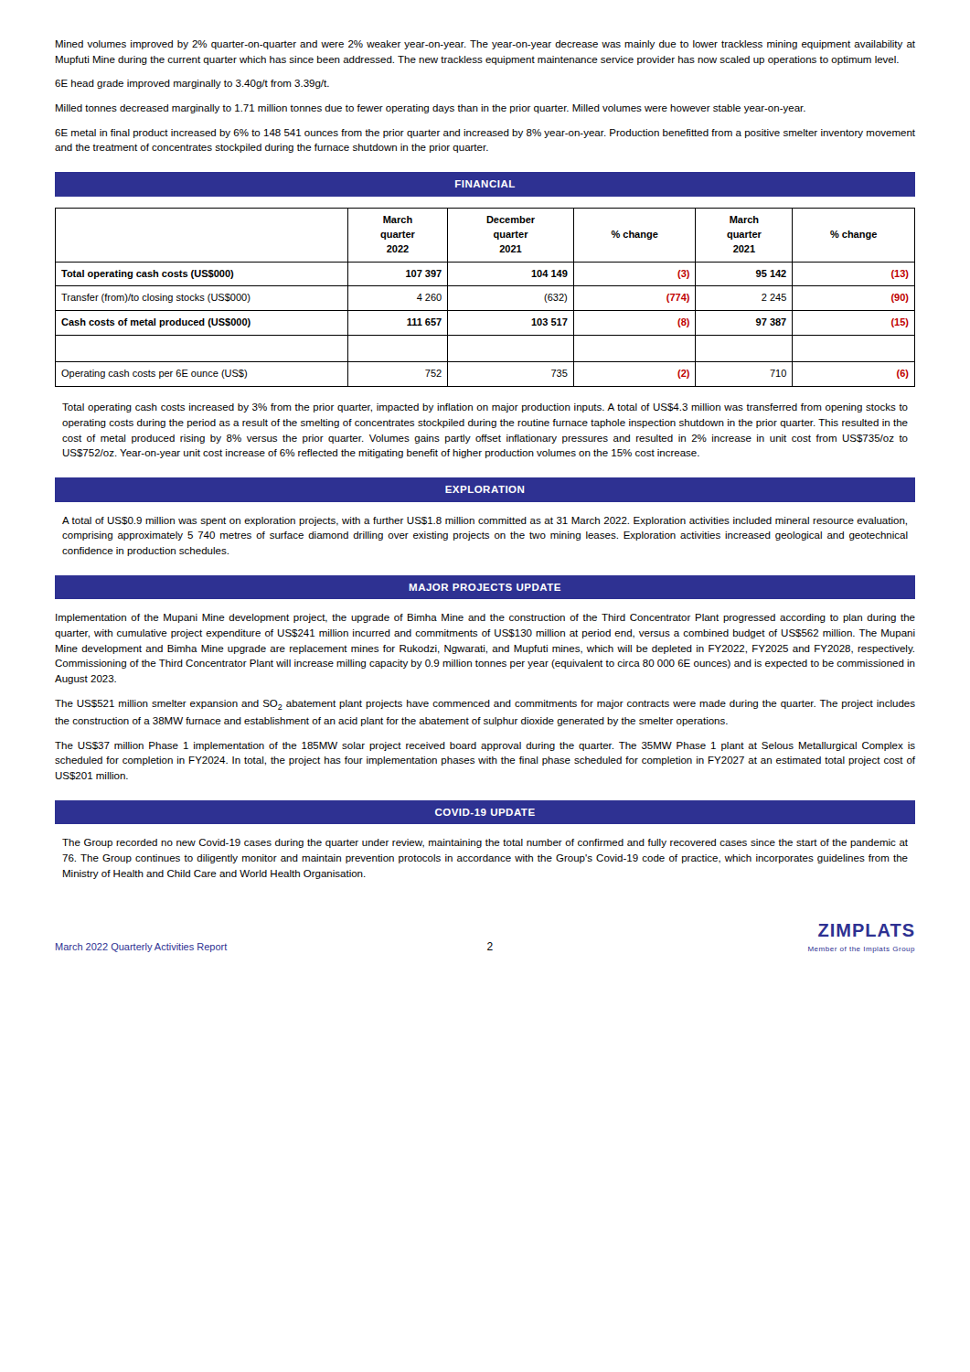Mined volumes improved by 2% quarter-on-quarter and were 2% weaker year-on-year. The year-on-year decrease was mainly due to lower trackless mining equipment availability at Mupfuti Mine during the current quarter which has since been addressed. The new trackless equipment maintenance service provider has now scaled up operations to optimum level.
6E head grade improved marginally to 3.40g/t from 3.39g/t.
Milled tonnes decreased marginally to 1.71 million tonnes due to fewer operating days than in the prior quarter. Milled volumes were however stable year-on-year.
6E metal in final product increased by 6% to 148 541 ounces from the prior quarter and increased by 8% year-on-year. Production benefitted from a positive smelter inventory movement and the treatment of concentrates stockpiled during the furnace shutdown in the prior quarter.
FINANCIAL
| | March quarter 2022 | December quarter 2021 | % change | March quarter 2021 | % change |
| --- | --- | --- | --- | --- | --- |
| Total operating cash costs (US$000) | 107 397 | 104 149 | (3) | 95 142 | (13) |
| Transfer (from)/to closing stocks (US$000) | 4 260 | (632) | (774) | 2 245 | (90) |
| Cash costs of metal produced (US$000) | 111 657 | 103 517 | (8) | 97 387 | (15) |
| Operating cash costs per 6E ounce (US$) | 752 | 735 | (2) | 710 | (6) |
Total operating cash costs increased by 3% from the prior quarter, impacted by inflation on major production inputs. A total of US$4.3 million was transferred from opening stocks to operating costs during the period as a result of the smelting of concentrates stockpiled during the routine furnace taphole inspection shutdown in the prior quarter. This resulted in the cost of metal produced rising by 8% versus the prior quarter. Volumes gains partly offset inflationary pressures and resulted in 2% increase in unit cost from US$735/oz to US$752/oz. Year-on-year unit cost increase of 6% reflected the mitigating benefit of higher production volumes on the 15% cost increase.
EXPLORATION
A total of US$0.9 million was spent on exploration projects, with a further US$1.8 million committed as at 31 March 2022. Exploration activities included mineral resource evaluation, comprising approximately 5 740 metres of surface diamond drilling over existing projects on the two mining leases. Exploration activities increased geological and geotechnical confidence in production schedules.
MAJOR PROJECTS UPDATE
Implementation of the Mupani Mine development project, the upgrade of Bimha Mine and the construction of the Third Concentrator Plant progressed according to plan during the quarter, with cumulative project expenditure of US$241 million incurred and commitments of US$130 million at period end, versus a combined budget of US$562 million. The Mupani Mine development and Bimha Mine upgrade are replacement mines for Rukodzi, Ngwarati, and Mupfuti mines, which will be depleted in FY2022, FY2025 and FY2028, respectively. Commissioning of the Third Concentrator Plant will increase milling capacity by 0.9 million tonnes per year (equivalent to circa 80 000 6E ounces) and is expected to be commissioned in August 2023.
The US$521 million smelter expansion and SO2 abatement plant projects have commenced and commitments for major contracts were made during the quarter. The project includes the construction of a 38MW furnace and establishment of an acid plant for the abatement of sulphur dioxide generated by the smelter operations.
The US$37 million Phase 1 implementation of the 185MW solar project received board approval during the quarter. The 35MW Phase 1 plant at Selous Metallurgical Complex is scheduled for completion in FY2024. In total, the project has four implementation phases with the final phase scheduled for completion in FY2027 at an estimated total project cost of US$201 million.
COVID-19 UPDATE
The Group recorded no new Covid-19 cases during the quarter under review, maintaining the total number of confirmed and fully recovered cases since the start of the pandemic at 76. The Group continues to diligently monitor and maintain prevention protocols in accordance with the Group's Covid-19 code of practice, which incorporates guidelines from the Ministry of Health and Child Care and World Health Organisation.
March 2022 Quarterly Activities Report
2
ZIMPLATS
Member of the Implats Group